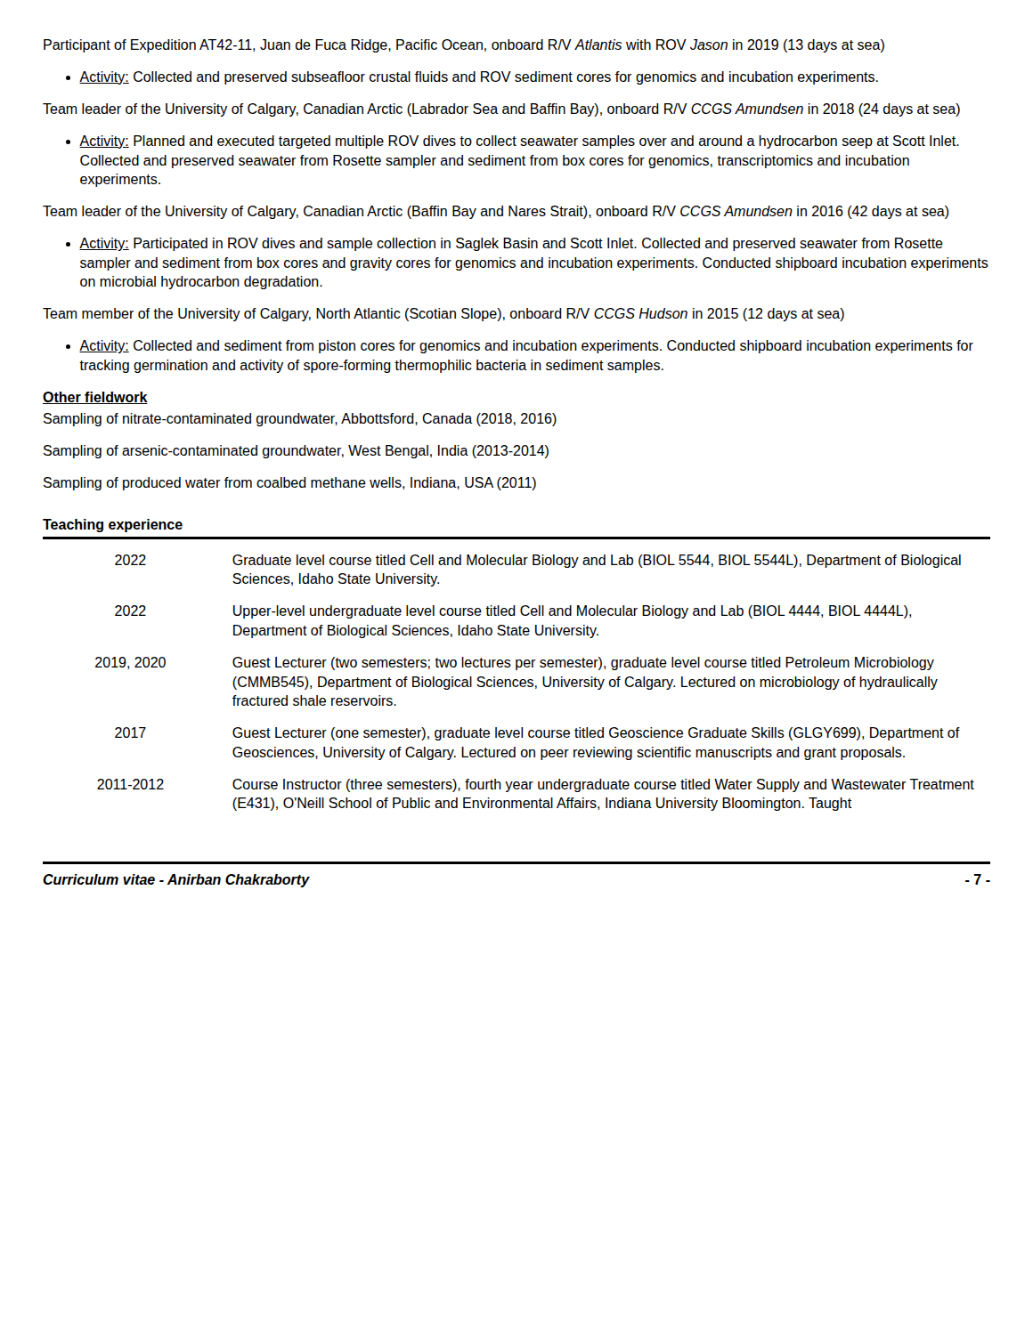Participant of Expedition AT42-11, Juan de Fuca Ridge, Pacific Ocean, onboard R/V Atlantis with ROV Jason in 2019 (13 days at sea)
Activity: Collected and preserved subseafloor crustal fluids and ROV sediment cores for genomics and incubation experiments.
Team leader of the University of Calgary, Canadian Arctic (Labrador Sea and Baffin Bay), onboard R/V CCGS Amundsen in 2018 (24 days at sea)
Activity: Planned and executed targeted multiple ROV dives to collect seawater samples over and around a hydrocarbon seep at Scott Inlet. Collected and preserved seawater from Rosette sampler and sediment from box cores for genomics, transcriptomics and incubation experiments.
Team leader of the University of Calgary, Canadian Arctic (Baffin Bay and Nares Strait), onboard R/V CCGS Amundsen in 2016 (42 days at sea)
Activity: Participated in ROV dives and sample collection in Saglek Basin and Scott Inlet. Collected and preserved seawater from Rosette sampler and sediment from box cores and gravity cores for genomics and incubation experiments. Conducted shipboard incubation experiments on microbial hydrocarbon degradation.
Team member of the University of Calgary, North Atlantic (Scotian Slope), onboard R/V CCGS Hudson in 2015 (12 days at sea)
Activity: Collected and sediment from piston cores for genomics and incubation experiments. Conducted shipboard incubation experiments for tracking germination and activity of spore-forming thermophilic bacteria in sediment samples.
Other fieldwork
Sampling of nitrate-contaminated groundwater, Abbottsford, Canada (2018, 2016)
Sampling of arsenic-contaminated groundwater, West Bengal, India (2013-2014)
Sampling of produced water from coalbed methane wells, Indiana, USA (2011)
Teaching experience
| 2022 | Graduate level course titled Cell and Molecular Biology and Lab (BIOL 5544, BIOL 5544L), Department of Biological Sciences, Idaho State University. |
| 2022 | Upper-level undergraduate level course titled Cell and Molecular Biology and Lab (BIOL 4444, BIOL 4444L), Department of Biological Sciences, Idaho State University. |
| 2019, 2020 | Guest Lecturer (two semesters; two lectures per semester), graduate level course titled Petroleum Microbiology (CMMB545), Department of Biological Sciences, University of Calgary. Lectured on microbiology of hydraulically fractured shale reservoirs. |
| 2017 | Guest Lecturer (one semester), graduate level course titled Geoscience Graduate Skills (GLGY699), Department of Geosciences, University of Calgary. Lectured on peer reviewing scientific manuscripts and grant proposals. |
| 2011-2012 | Course Instructor (three semesters), fourth year undergraduate course titled Water Supply and Wastewater Treatment (E431), O'Neill School of Public and Environmental Affairs, Indiana University Bloomington. Taught |
Curriculum vitae - Anirban Chakraborty - 7 -